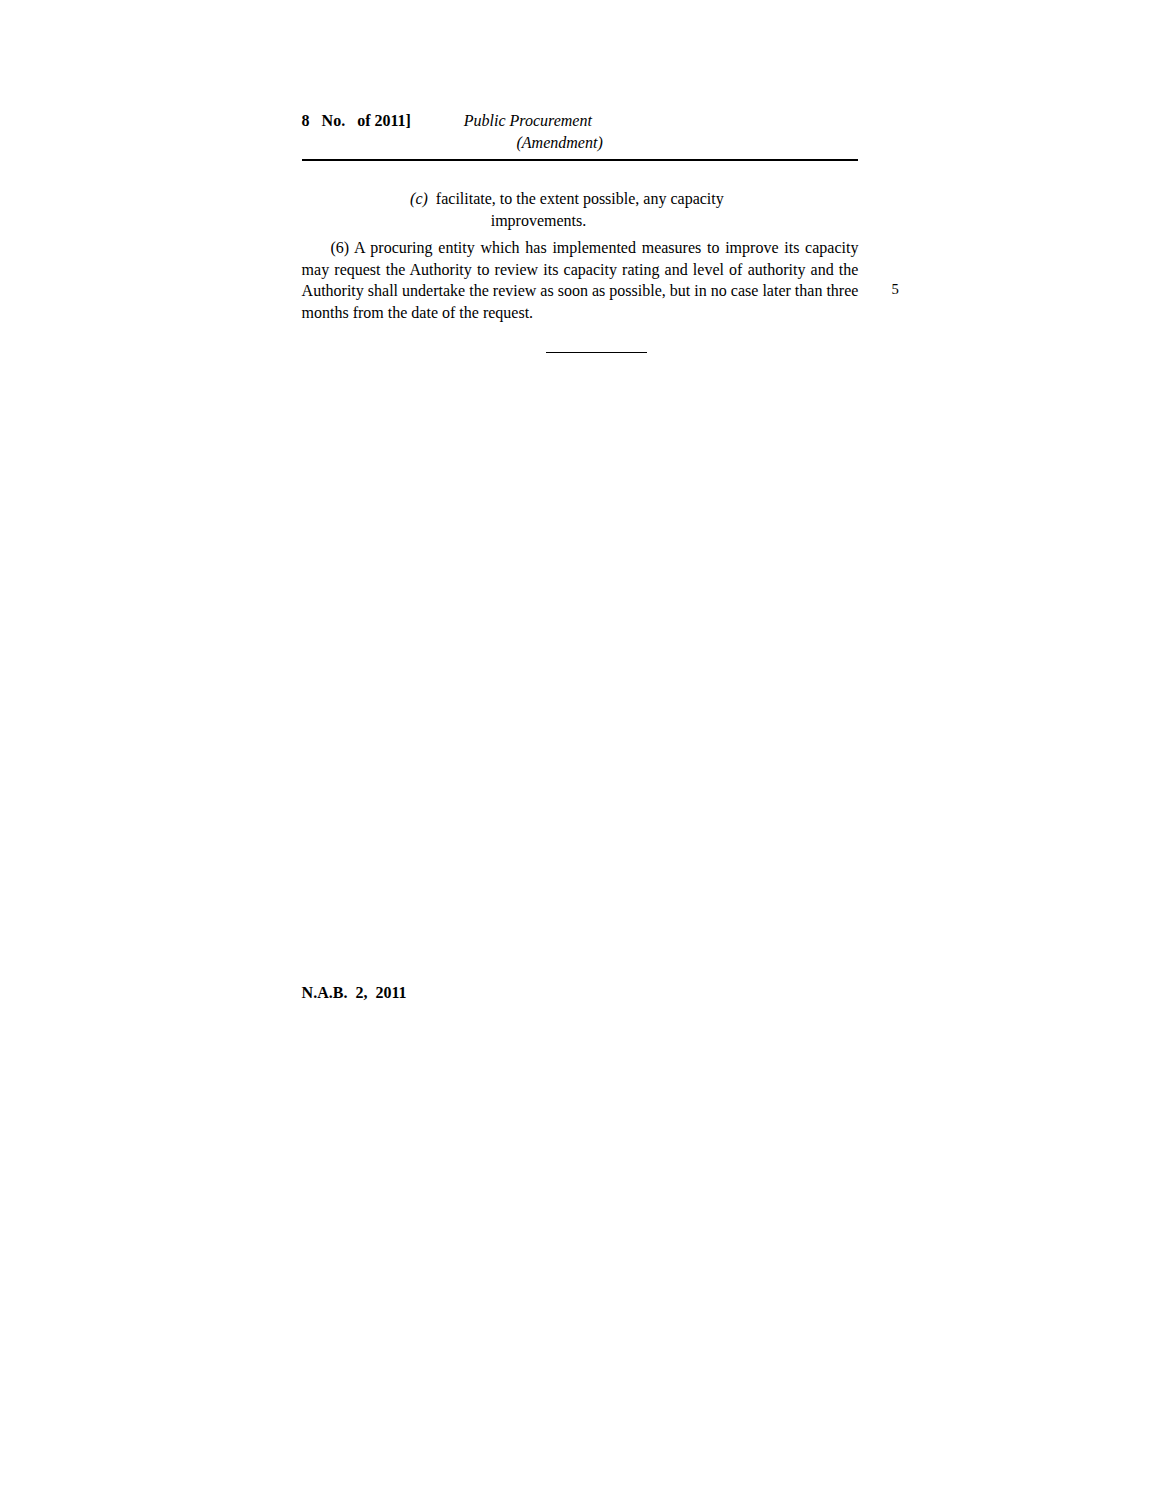8 No. of 2011]
Public Procurement(Amendment)
(c) facilitate, to the extent possible, any capacity improvements.
(6) A procuring entity which has implemented measures to improve its capacity may request the Authority to review its capacity rating and level of authority and the Authority shall undertake the 5 review as soon as possible, but in no case later than three months from the date of the request.
N.A.B. 2, 2011